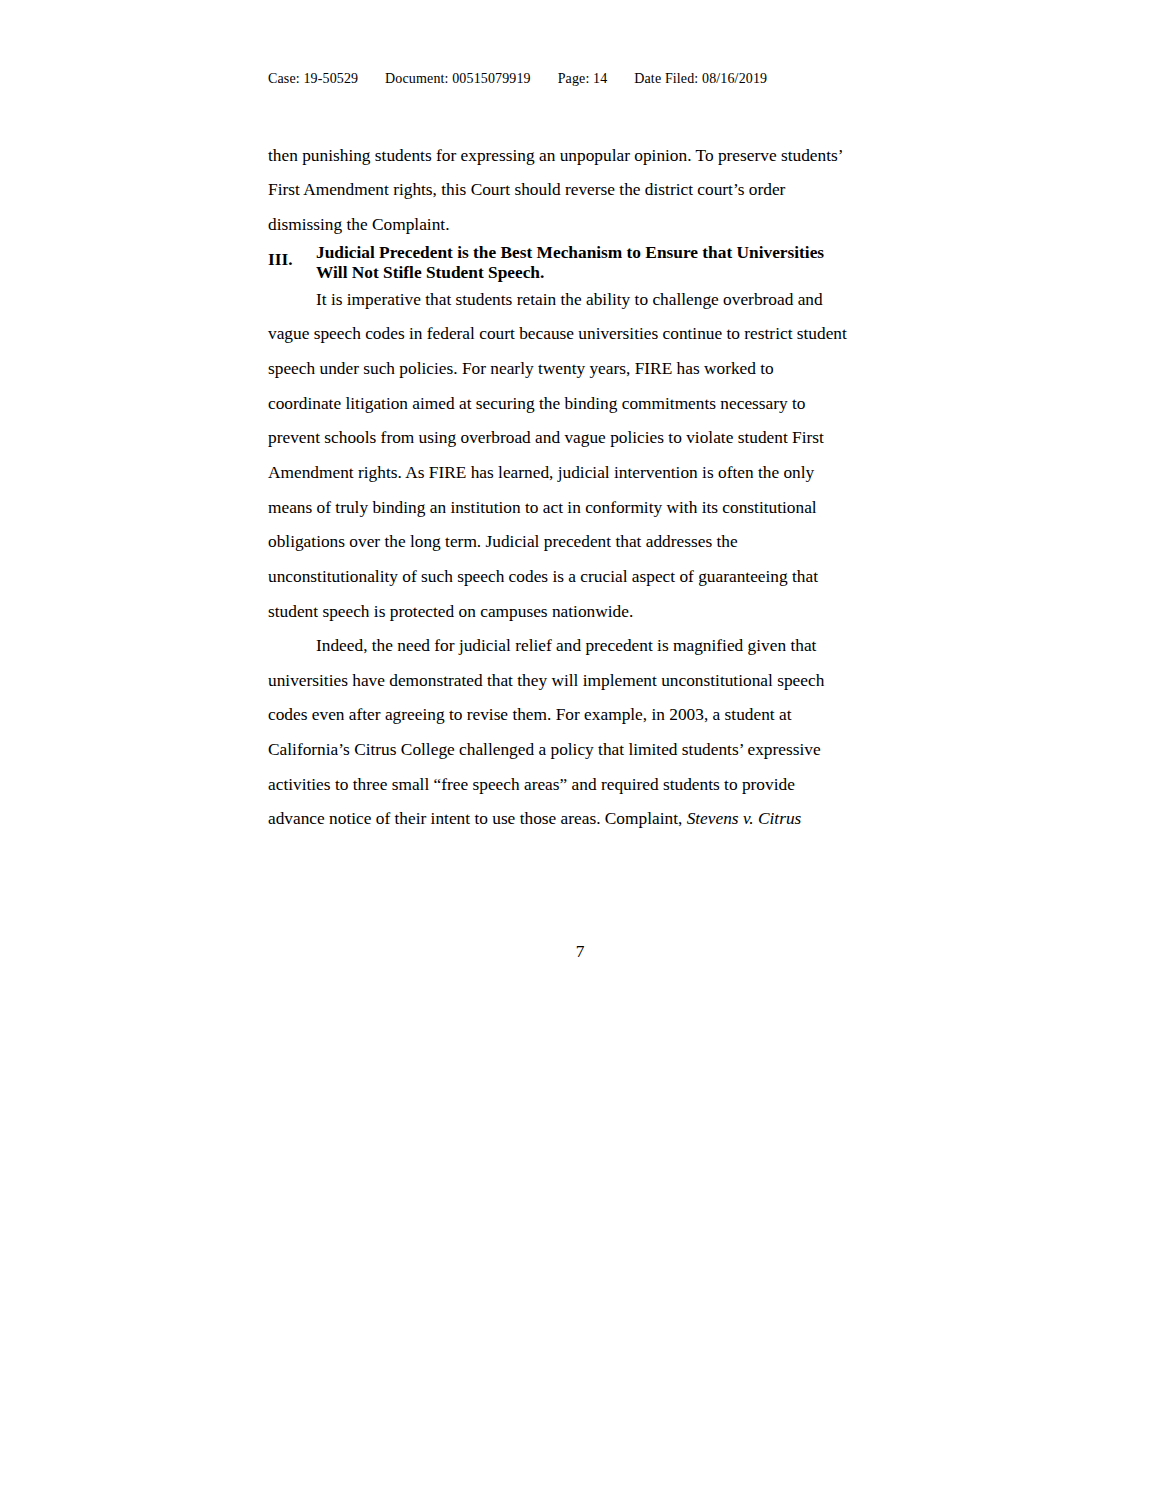Case: 19-50529 Document: 00515079919 Page: 14 Date Filed: 08/16/2019
then punishing students for expressing an unpopular opinion. To preserve students’
First Amendment rights, this Court should reverse the district court’s order
dismissing the Complaint.
III. Judicial Precedent is the Best Mechanism to Ensure that Universities Will Not Stifle Student Speech.
It is imperative that students retain the ability to challenge overbroad and
vague speech codes in federal court because universities continue to restrict student
speech under such policies. For nearly twenty years, FIRE has worked to
coordinate litigation aimed at securing the binding commitments necessary to
prevent schools from using overbroad and vague policies to violate student First
Amendment rights. As FIRE has learned, judicial intervention is often the only
means of truly binding an institution to act in conformity with its constitutional
obligations over the long term. Judicial precedent that addresses the
unconstitutionality of such speech codes is a crucial aspect of guaranteeing that
student speech is protected on campuses nationwide.
Indeed, the need for judicial relief and precedent is magnified given that
universities have demonstrated that they will implement unconstitutional speech
codes even after agreeing to revise them. For example, in 2003, a student at
California’s Citrus College challenged a policy that limited students’ expressive
activities to three small “free speech areas” and required students to provide
advance notice of their intent to use those areas. Complaint, Stevens v. Citrus
7